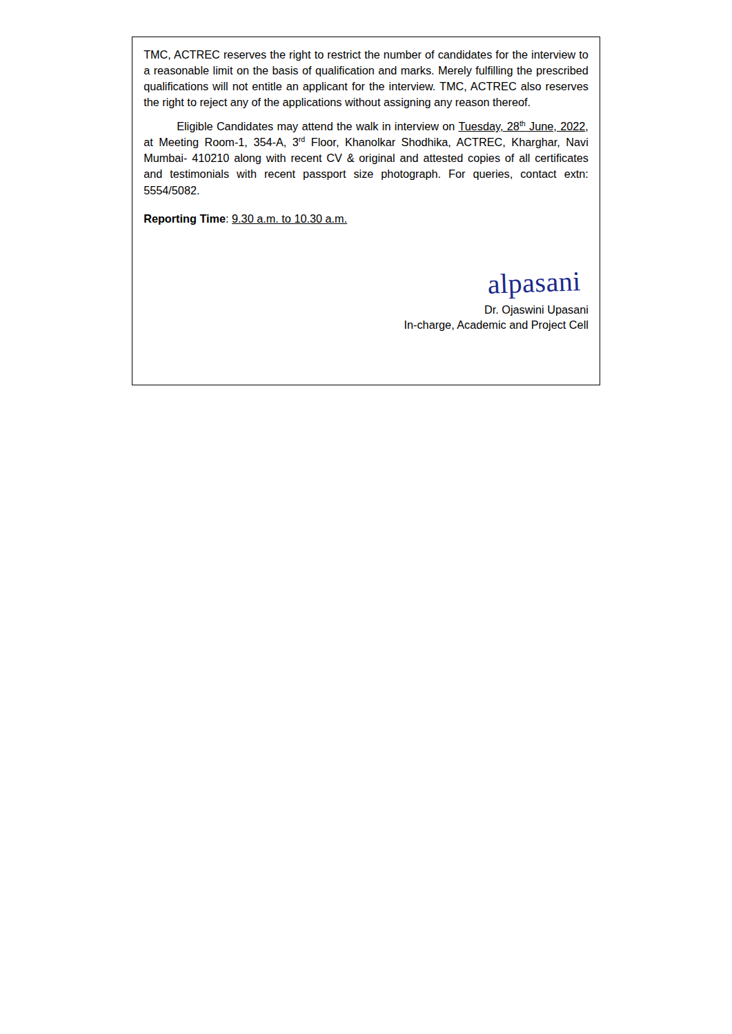TMC, ACTREC reserves the right to restrict the number of candidates for the interview to a reasonable limit on the basis of qualification and marks. Merely fulfilling the prescribed qualifications will not entitle an applicant for the interview. TMC, ACTREC also reserves the right to reject any of the applications without assigning any reason thereof.
Eligible Candidates may attend the walk in interview on Tuesday, 28th June, 2022, at Meeting Room-1, 354-A, 3rd Floor, Khanolkar Shodhika, ACTREC, Kharghar, Navi Mumbai- 410210 along with recent CV & original and attested copies of all certificates and testimonials with recent passport size photograph. For queries, contact extn: 5554/5082.
Reporting Time: 9.30 a.m. to 10.30 a.m.
alpasani Dr. Ojaswini Upasani In-charge, Academic and Project Cell